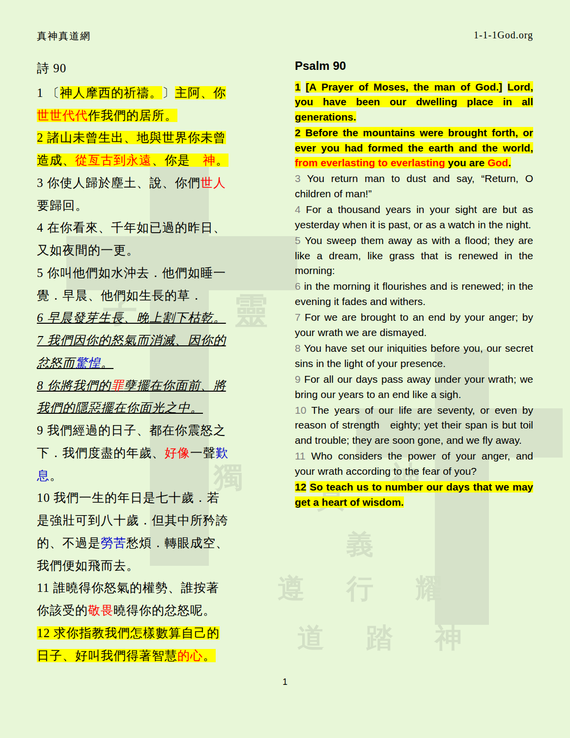子 靈 獨 真 神 義 遵 行 耀 道 踏 神
真神真道網
1-1-1God.org
詩 90
1 〔神人摩西的祈禱。〕主阿、你
世世代代作我們的居所。
2 諸山未曾生出、地與世界你未曾
造成、從亙古到永遠、你是　神。
3 你使人歸於塵土、說、你們世人
要歸回。
4 在你看來、千年如已過的昨日、
又如夜間的一更。
5 你叫他們如水沖去．他們如睡一
覺．早晨、他們如生長的草．
6 早晨發芽生長、晚上割下枯乾。
7 我們因你的怒氣而消滅、因你的
忿怒而驚惶。
8 你將我們的罪孽擺在你面前、將
我們的隱惡擺在你面光之中。
9 我們經過的日子、都在你震怒之
下．我們度盡的年歲、好像一聲歎
息。
10 我們一生的年日是七十歲．若
是強壯可到八十歲．但其中所矜誇
的、不過是勞苦愁煩．轉眼成空、
我們便如飛而去。
11 誰曉得你怒氣的權勢、誰按著
你該受的敬畏曉得你的忿怒呢。
12 求你指教我們怎樣數算自己的
日子、好叫我們得著智慧的心。
Psalm 90
1 [A Prayer of Moses, the man of God.] Lord, you have been our dwelling place in all generations.
2 Before the mountains were brought forth, or ever you had formed the earth and the world, from everlasting to everlasting you are God.
3 You return man to dust and say, “Return, O children of man!”
4 For a thousand years in your sight are but as yesterday when it is past, or as a watch in the night.
5 You sweep them away as with a flood; they are like a dream, like grass that is renewed in the morning:
6 in the morning it flourishes and is renewed; in the evening it fades and withers.
7 For we are brought to an end by your anger; by your wrath we are dismayed.
8 You have set our iniquities before you, our secret sins in the light of your presence.
9 For all our days pass away under your wrath; we bring our years to an end like a sigh.
10 The years of our life are seventy, or even by reason of strength eighty; yet their span is but toil and trouble; they are soon gone, and we fly away.
11 Who considers the power of your anger, and your wrath according to the fear of you?
12 So teach us to number our days that we may get a heart of wisdom.
1